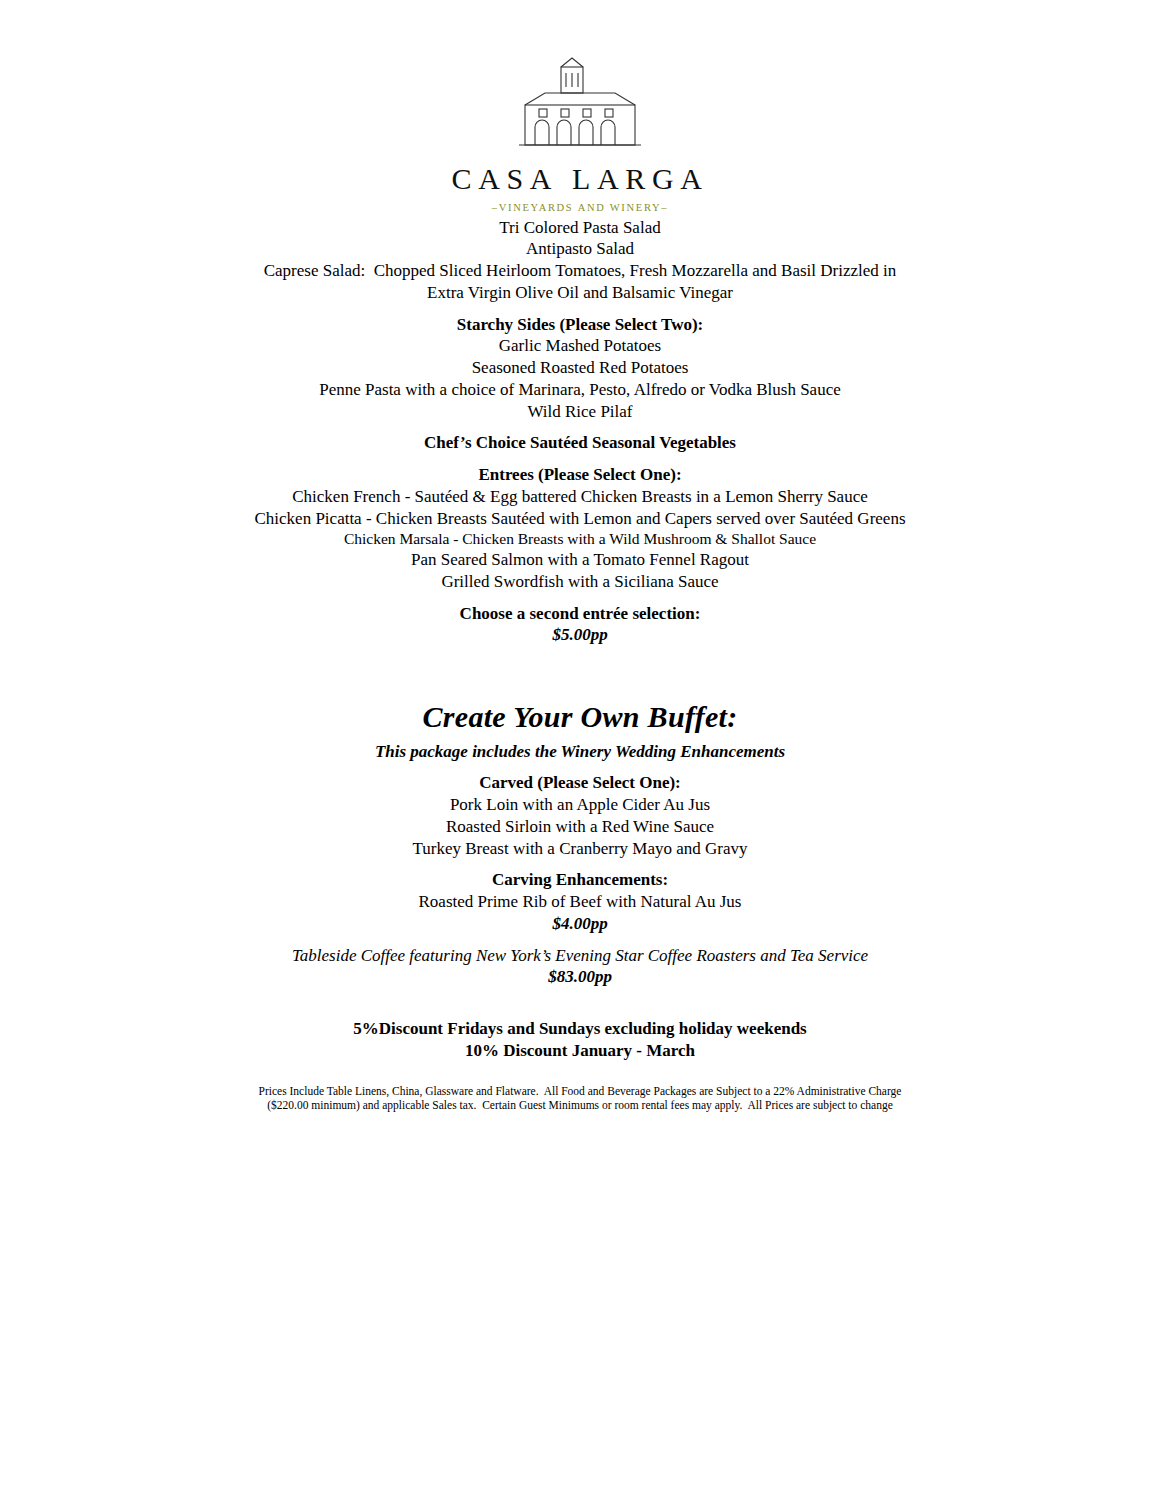CASA LARGA
–VINEYARDS AND WINERY–
Tri Colored Pasta Salad
Antipasto Salad
Caprese Salad: Chopped Sliced Heirloom Tomatoes, Fresh Mozzarella and Basil Drizzled in Extra Virgin Olive Oil and Balsamic Vinegar
Starchy Sides (Please Select Two):
Garlic Mashed Potatoes
Seasoned Roasted Red Potatoes
Penne Pasta with a choice of Marinara, Pesto, Alfredo or Vodka Blush Sauce
Wild Rice Pilaf
Chef’s Choice Sautéed Seasonal Vegetables
Entrees (Please Select One):
Chicken French - Sautéed & Egg battered Chicken Breasts in a Lemon Sherry Sauce
Chicken Picatta - Chicken Breasts Sautéed with Lemon and Capers served over Sautéed Greens
Chicken Marsala - Chicken Breasts with a Wild Mushroom & Shallot Sauce
Pan Seared Salmon with a Tomato Fennel Ragout
Grilled Swordfish with a Siciliana Sauce
Choose a second entrée selection:
$5.00pp
Create Your Own Buffet:
This package includes the Winery Wedding Enhancements
Carved (Please Select One):
Pork Loin with an Apple Cider Au Jus
Roasted Sirloin with a Red Wine Sauce
Turkey Breast with a Cranberry Mayo and Gravy
Carving Enhancements:
Roasted Prime Rib of Beef with Natural Au Jus
$4.00pp
Tableside Coffee featuring New York’s Evening Star Coffee Roasters and Tea Service
$83.00pp
5%Discount Fridays and Sundays excluding holiday weekends
10% Discount January - March
Prices Include Table Linens, China, Glassware and Flatware. All Food and Beverage Packages are Subject to a 22% Administrative Charge
($220.00 minimum) and applicable Sales tax. Certain Guest Minimums or room rental fees may apply. All Prices are subject to change